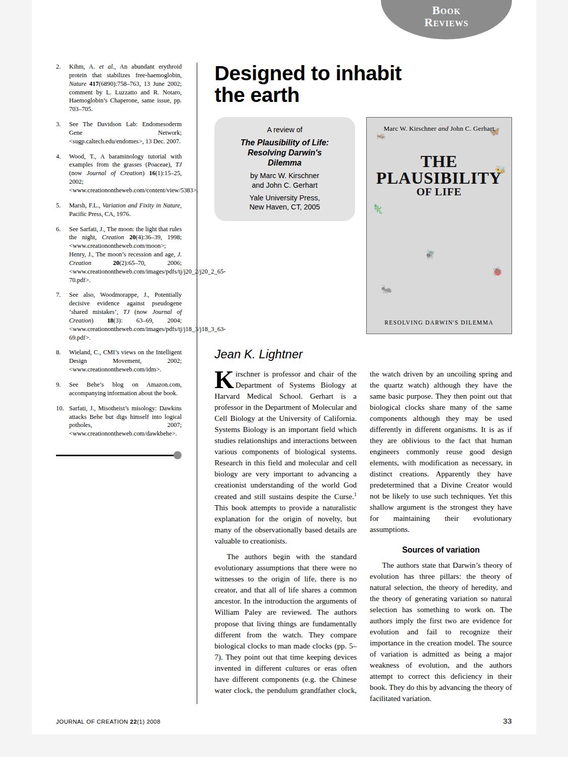Book Reviews
2. Kihm, A. et al., An abundant erythroid protein that stabilizes free-haemoglobin, Nature 417(6890):758–763, 13 June 2002; comment by L. Luzzatto and R. Notaro, Haemoglobin’s Chaperone, same issue, pp. 703–705.
3. See The Davidson Lab: Endomesoderm Gene Network; <sugp.caltech.edu/endomes>, 13 Dec. 2007.
4. Wood, T., A baraminology tutorial with examples from the grasses (Poaceae), TJ (now Journal of Creation) 16(1):15–25, 2002; <www.creationontheweb.com/content/view/5383>.
5. Marsh, F.L., Variation and Fixity in Nature, Pacific Press, CA, 1976.
6. See Sarfati, J., The moon: the light that rules the night, Creation 20(4):36–39, 1998; <www.creationontheweb.com/moon>; Henry, J., The moon’s recession and age, J. Creation 20(2):65–70, 2006; <www.creationontheweb.com/images/pdfs/tj/j20_2/j20_2_65-70.pdf>.
7. See also, Woodmorappe, J., Potentially decisive evidence against pseudogene ‘shared mistakes’, TJ (now Journal of Creation) 18(3): 63–69, 2004; <www.creationontheweb.com/images/pdfs/tj/j18_3/j18_3_63-69.pdf>.
8. Wieland, C., CMI’s views on the Intelligent Design Movement, 2002; <www.creationontheweb.com/idm>.
9. See Behe’s blog on Amazon.com, accompanying information about the book.
10. Sarfati, J., Misotheist’s misology: Dawkins attacks Behe but digs himself into logical potholes, 2007; <www.creationontheweb.com/dawkbehe>.
Designed to inhabit
the earth
A review of
The Plausibility of Life:
Resolving Darwin's
Dilemma
by Marc W. Kirschner
and John C. Gerhart Yale University Press,
New Haven, CT, 2005
🦗 🦋 🐝 🦎 🐞 🐜 🪰
Marc W. Kirschner and John C. Gerhart
THE
PLAUSIBILITY
OF LIFE
Resolving Darwin's Dilemma
Jean K. Lightner
Kirschner is professor and chair of the Department of Systems Biology at Harvard Medical School. Gerhart is a professor in the Department of Molecular and Cell Biology at the University of California. Systems Biology is an important field which studies relationships and interactions between various components of biological systems. Research in this field and molecular and cell biology are very important to advancing a creationist understanding of the world God created and still sustains despite the Curse.1 This book attempts to provide a naturalistic explanation for the origin of novelty, but many of the observationally based details are valuable to creationists.
The authors begin with the standard evolutionary assumptions that there were no witnesses to the origin of life, there is no creator, and that all of life shares a common ancestor. In the introduction the arguments of William Paley are reviewed. The authors propose that living things are fundamentally different from the watch. They compare biological clocks to man made clocks (pp. 5–7). They point out that time keeping devices invented in different cultures or eras often have different components (e.g. the Chinese water clock, the pendulum grandfather clock, the watch driven by an uncoiling spring and the quartz watch) although they have the same basic purpose. They then point out that biological clocks share many of the same components although they may be used differently in different organisms. It is as if they are oblivious to the fact that human engineers commonly reuse good design elements, with modification as necessary, in distinct creations. Apparently they have predetermined that a Divine Creator would not be likely to use such techniques. Yet this shallow argument is the strongest they have for maintaining their evolutionary assumptions.
Sources of variation
The authors state that Darwin’s theory of evolution has three pillars: the theory of natural selection, the theory of heredity, and the theory of generating variation so natural selection has something to work on. The authors imply the first two are evidence for evolution and fail to recognize their importance in the creation model. The source of variation is admitted as being a major weakness of evolution, and the authors attempt to correct this deficiency in their book. They do this by advancing the theory of facilitated variation.
Journal of Creation 22(1) 2008
33